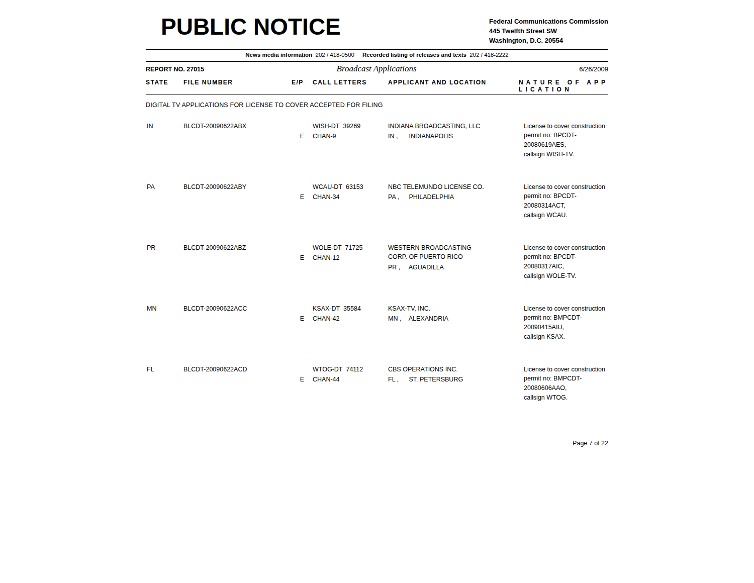PUBLIC NOTICE
Federal Communications Commission
445 Twelfth Street SW
Washington, D.C. 20554
News media information 202 / 418-0500 Recorded listing of releases and texts 202 / 418-2222
REPORT NO. 27015
Broadcast Applications
6/26/2009
STATE
FILE NUMBER
E/P
CALL LETTERS
APPLICANT AND LOCATION
N A T U R E O F A P P L I C A T I O N
DIGITAL TV APPLICATIONS FOR LICENSE TO COVER ACCEPTED FOR FILING
IN
BLCDT-20090622ABX
E
WISH-DT 39269 CHAN-9
INDIANA BROADCASTING, LLC IN , INDIANAPOLIS
License to cover construction permit no: BPCDT-20080619AES, callsign WISH-TV.
PA
BLCDT-20090622ABY
E
WCAU-DT 63153 CHAN-34
NBC TELEMUNDO LICENSE CO. PA , PHILADELPHIA
License to cover construction permit no: BPCDT-20080314ACT, callsign WCAU.
PR
BLCDT-20090622ABZ
E
WOLE-DT 71725 CHAN-12
WESTERN BROADCASTING
CORP. OF PUERTO RICO PR , AGUADILLA
License to cover construction permit no: BPCDT-20080317AIC, callsign WOLE-TV.
MN
BLCDT-20090622ACC
E
KSAX-DT 35584 CHAN-42
KSAX-TV, INC. MN , ALEXANDRIA
License to cover construction permit no: BMPCDT-20090415AIU, callsign KSAX.
FL
BLCDT-20090622ACD
E
WTOG-DT 74112 CHAN-44
CBS OPERATIONS INC. FL , ST. PETERSBURG
License to cover construction permit no: BMPCDT-20080606AAO, callsign WTOG.
Page 7 of 22